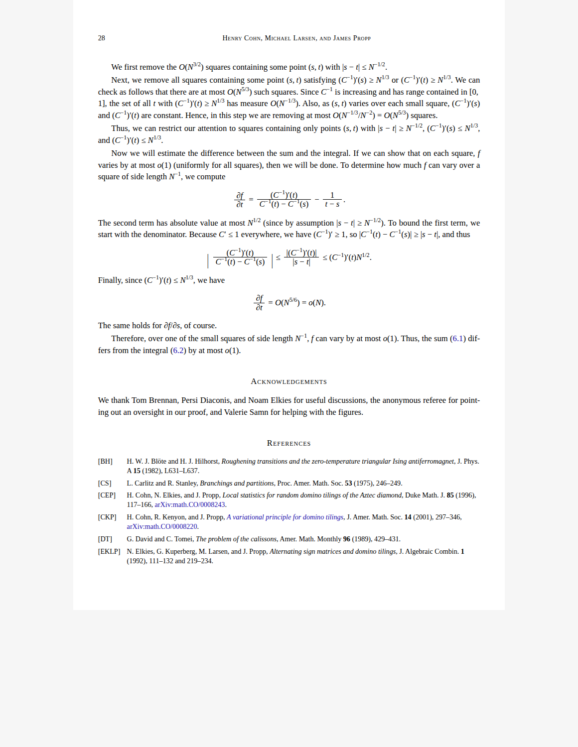28 Henry Cohn, Michael Larsen, and James Propp
We first remove the O(N3/2) squares containing some point (s, t) with |s − t| ≤ N−1/2.
Next, we remove all squares containing some point (s, t) satisfying (C−1)′(s) ≥ N1/3 or (C−1)′(t) ≥ N1/3. We can check as follows that there are at most O(N5/3) such squares. Since C−1 is increasing and has range contained in [0, 1], the set of all t with (C−1)′(t) ≥ N1/3 has measure O(N−1/3). Also, as (s, t) varies over each small square, (C−1)′(s) and (C−1)′(t) are constant. Hence, in this step we are removing at most O(N−1/3/N−2) = O(N5/3) squares.
Thus, we can restrict our attention to squares containing only points (s, t) with |s − t| ≥ N−1/2, (C−1)′(s) ≤ N1/3, and (C−1)′(t) ≤ N1/3.
Now we will estimate the difference between the sum and the integral. If we can show that on each square, f varies by at most o(1) (uniformly for all squares), then we will be done. To determine how much f can vary over a square of side length N−1, we compute
∂f∂t = (C−1)′(t) C−1(t) − C−1(s) − 1 t − s.
The second term has absolute value at most N1/2 (since by assumption |s − t| ≥ N−1/2). To bound the first term, we start with the denominator. Because C′ ≤ 1 everywhere, we have (C−1)′ ≥ 1, so |C−1(t) − C−1(s)| ≥ |s − t|, and thus
| (C−1)′(t) C−1(t) − C−1(s) | ≤ |(C−1)′(t)||s − t| ≤ (C−1)′(t)N1/2.
Finally, since (C−1)′(t) ≤ N1/3, we have
∂f∂t = O(N5/6) = o(N).
The same holds for ∂f/∂s, of course.
Therefore, over one of the small squares of side length N−1, f can vary by at most o(1). Thus, the sum (6.1) differs from the integral (6.2) by at most o(1).
Acknowledgements
We thank Tom Brennan, Persi Diaconis, and Noam Elkies for useful discussions, the anonymous referee for pointing out an oversight in our proof, and Valerie Samn for helping with the figures.
References
[BH] H. W. J. Blöte and H. J. Hilhorst, Roughening transitions and the zero-temperature triangular Ising antiferromagnet, J. Phys. A 15 (1982), L631–L637.
[CS] L. Carlitz and R. Stanley, Branchings and partitions, Proc. Amer. Math. Soc. 53 (1975), 246–249.
[CEP] H. Cohn, N. Elkies, and J. Propp, Local statistics for random domino tilings of the Aztec diamond, Duke Math. J. 85 (1996), 117–166, arXiv:math.CO/0008243.
[CKP] H. Cohn, R. Kenyon, and J. Propp, A variational principle for domino tilings, J. Amer. Math. Soc. 14 (2001), 297–346, arXiv:math.CO/0008220.
[DT] G. David and C. Tomei, The problem of the calissons, Amer. Math. Monthly 96 (1989), 429–431.
[EKLP] N. Elkies, G. Kuperberg, M. Larsen, and J. Propp, Alternating sign matrices and domino tilings, J. Algebraic Combin. 1 (1992), 111–132 and 219–234.